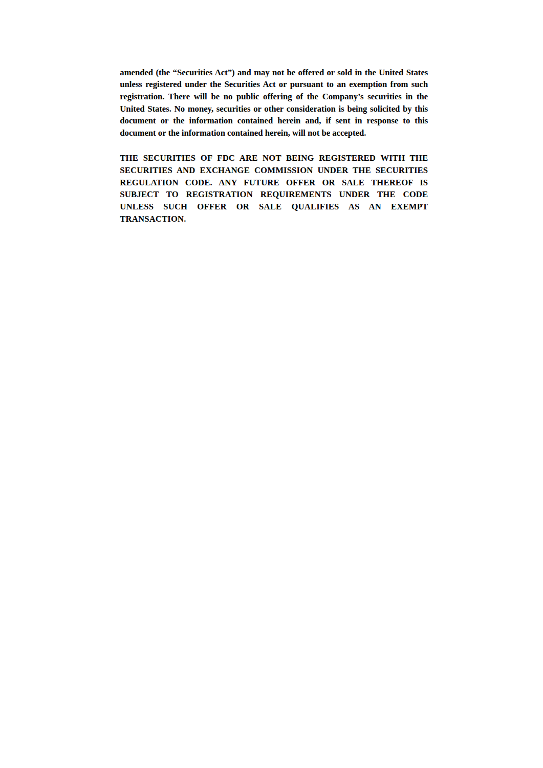amended (the “Securities Act”) and may not be offered or sold in the United States unless registered under the Securities Act or pursuant to an exemption from such registration. There will be no public offering of the Company’s securities in the United States. No money, securities or other consideration is being solicited by this document or the information contained herein and, if sent in response to this document or the information contained herein, will not be accepted.
THE SECURITIES OF FDC ARE NOT BEING REGISTERED WITH THE SECURITIES AND EXCHANGE COMMISSION UNDER THE SECURITIES REGULATION CODE. ANY FUTURE OFFER OR SALE THEREOF IS SUBJECT TO REGISTRATION REQUIREMENTS UNDER THE CODE UNLESS SUCH OFFER OR SALE QUALIFIES AS AN EXEMPT TRANSACTION.